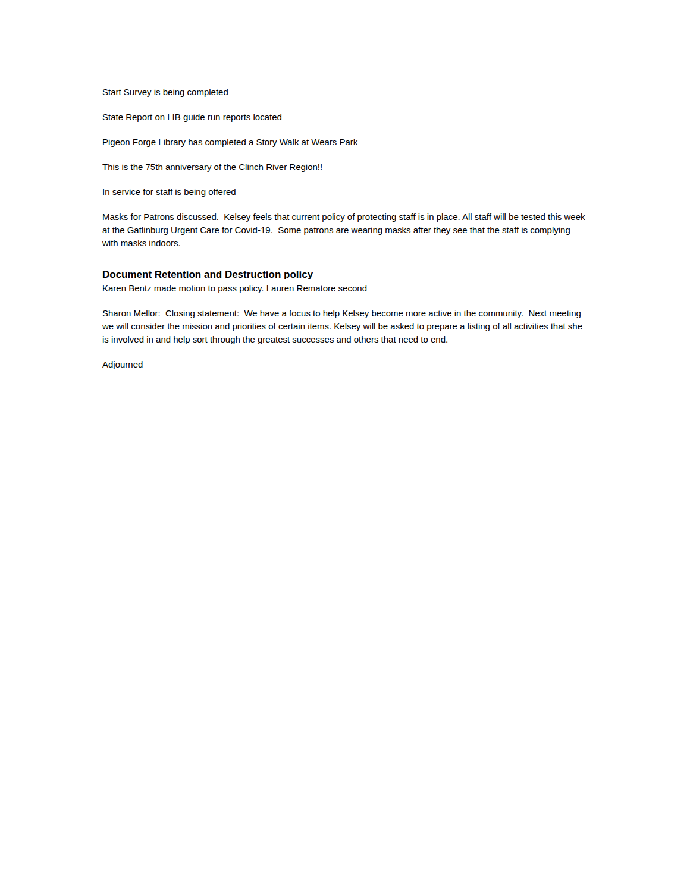Start Survey is being completed
State Report on LIB guide run reports located
Pigeon Forge Library has completed a Story Walk at Wears Park
This is the 75th anniversary of the Clinch River Region!!
In service for staff is being offered
Masks for Patrons discussed. Kelsey feels that current policy of protecting staff is in place. All staff will be tested this week at the Gatlinburg Urgent Care for Covid-19. Some patrons are wearing masks after they see that the staff is complying with masks indoors.
Document Retention and Destruction policy
Karen Bentz made motion to pass policy. Lauren Rematore second
Sharon Mellor: Closing statement: We have a focus to help Kelsey become more active in the community. Next meeting we will consider the mission and priorities of certain items. Kelsey will be asked to prepare a listing of all activities that she is involved in and help sort through the greatest successes and others that need to end.
Adjourned